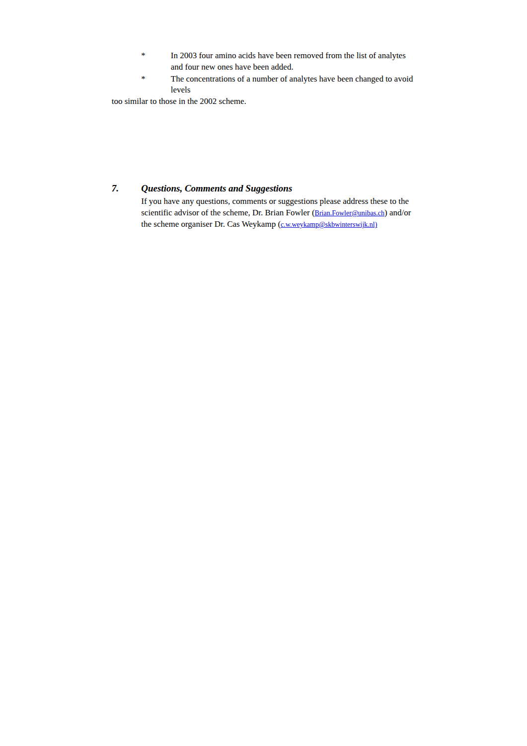*
In 2003 four amino acids have been removed from the list of analytes and four new ones have been added.
*
The concentrations of a number of analytes have been changed to avoid levels
too similar to those in the 2002 scheme.
7.
Questions, Comments and Suggestions
If you have any questions, comments or suggestions please address these to the scientific advisor of the scheme, Dr. Brian Fowler (Brian.Fowler@unibas.ch) and/or the scheme organiser Dr. Cas Weykamp (c.w.weykamp@skbwinterswijk.nl)